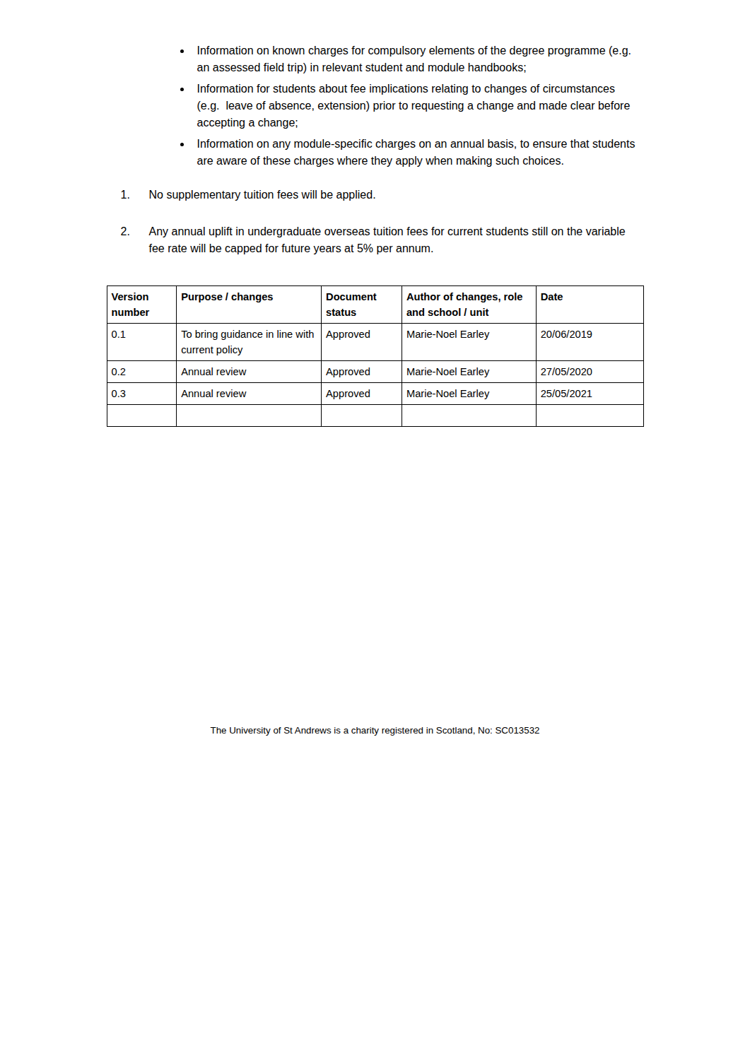Information on known charges for compulsory elements of the degree programme (e.g. an assessed field trip) in relevant student and module handbooks;
Information for students about fee implications relating to changes of circumstances (e.g. leave of absence, extension) prior to requesting a change and made clear before accepting a change;
Information on any module-specific charges on an annual basis, to ensure that students are aware of these charges where they apply when making such choices.
No supplementary tuition fees will be applied.
Any annual uplift in undergraduate overseas tuition fees for current students still on the variable fee rate will be capped for future years at 5% per annum.
| Version number | Purpose / changes | Document status | Author of changes, role and school / unit | Date |
| --- | --- | --- | --- | --- |
| 0.1 | To bring guidance in line with current policy | Approved | Marie-Noel Earley | 20/06/2019 |
| 0.2 | Annual review | Approved | Marie-Noel Earley | 27/05/2020 |
| 0.3 | Annual review | Approved | Marie-Noel Earley | 25/05/2021 |
The University of St Andrews is a charity registered in Scotland, No: SC013532